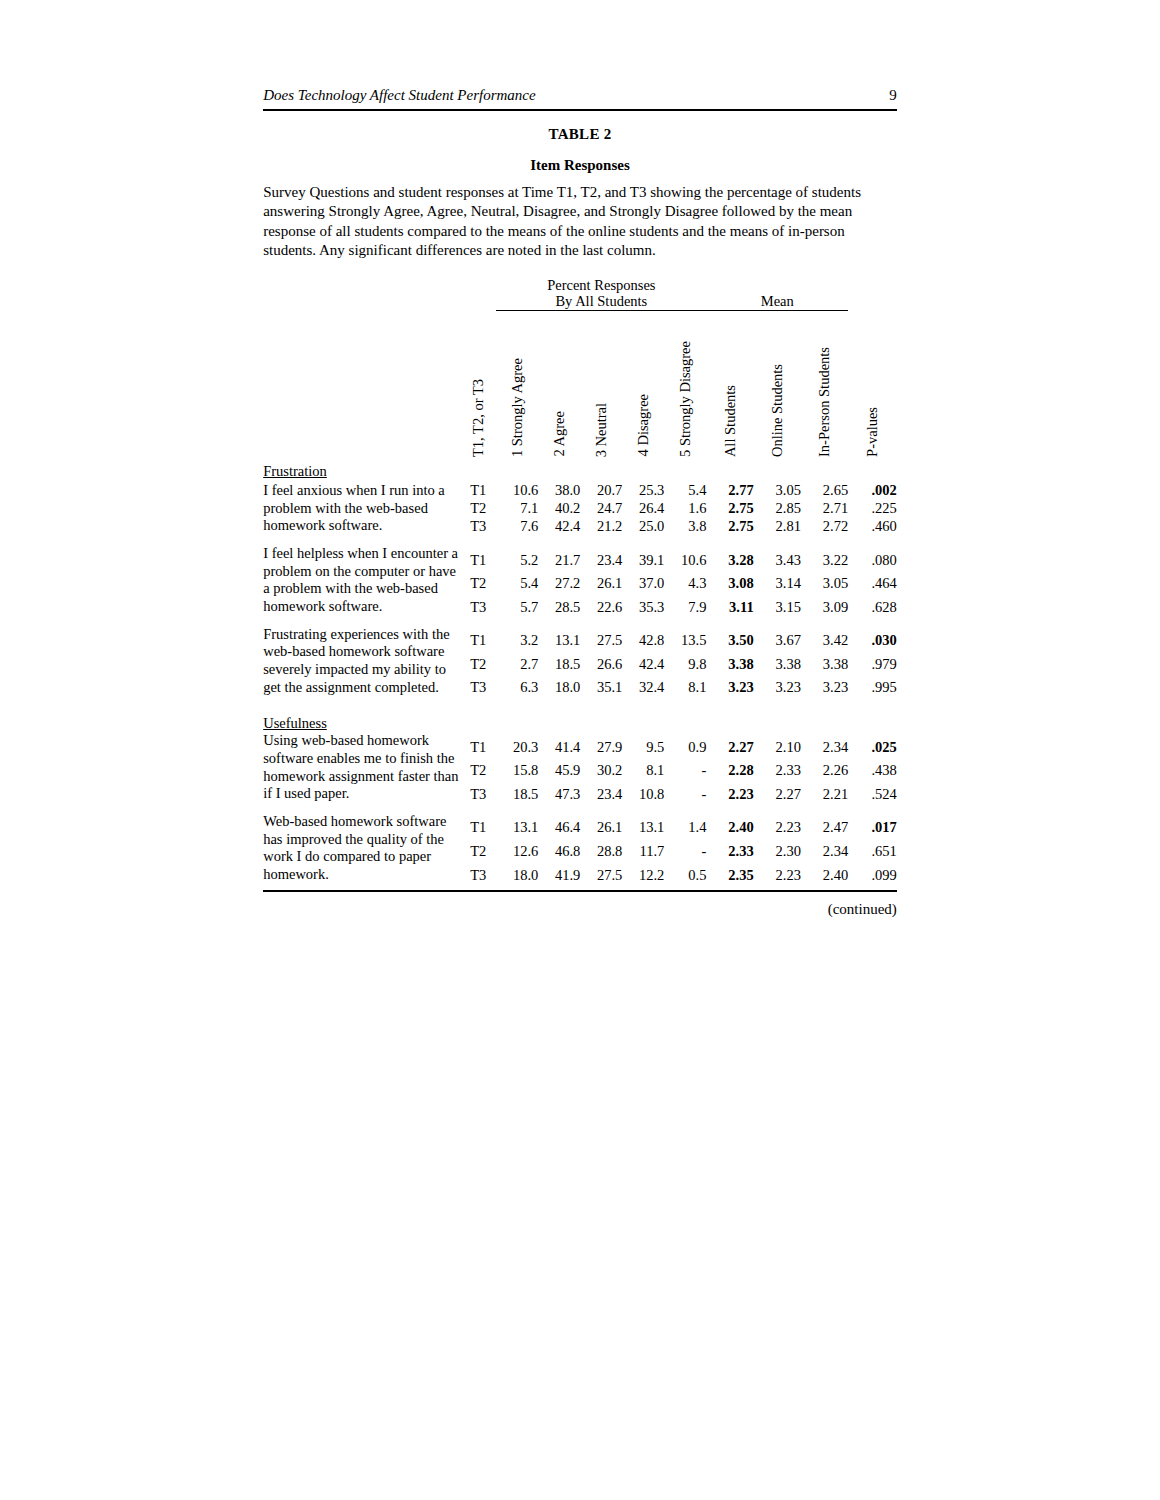Does Technology Affect Student Performance 9
TABLE 2
Item Responses
Survey Questions and student responses at Time T1, T2, and T3 showing the percentage of students answering Strongly Agree, Agree, Neutral, Disagree, and Strongly Disagree followed by the mean response of all students compared to the means of the online students and the means of in-person students. Any significant differences are noted in the last column.
| | | Percent Responses By All Students | Mean | |
| --- | --- | --- | --- | --- |
| | T1, T2, or T3 | 1 Strongly Agree | 2 Agree | 3 Neutral | 4 Disagree | 5 Strongly Disagree | All Students | Online Students | In-Person Students | P-values |
| Frustration | |
| I feel anxious when I run into a problem with the web-based homework software. | T1 | 10.6 | 38.0 | 20.7 | 25.3 | 5.4 | 2.77 | 3.05 | 2.65 | .002 |
| T2 | 7.1 | 40.2 | 24.7 | 26.4 | 1.6 | 2.75 | 2.85 | 2.71 | .225 |
| T3 | 7.6 | 42.4 | 21.2 | 25.0 | 3.8 | 2.75 | 2.81 | 2.72 | .460 |
| I feel helpless when I encounter a problem on the computer or have a problem with the web-based homework software. | T1 | 5.2 | 21.7 | 23.4 | 39.1 | 10.6 | 3.28 | 3.43 | 3.22 | .080 |
| T2 | 5.4 | 27.2 | 26.1 | 37.0 | 4.3 | 3.08 | 3.14 | 3.05 | .464 |
| T3 | 5.7 | 28.5 | 22.6 | 35.3 | 7.9 | 3.11 | 3.15 | 3.09 | .628 |
| Frustrating experiences with the web-based homework software severely impacted my ability to get the assignment completed. | T1 | 3.2 | 13.1 | 27.5 | 42.8 | 13.5 | 3.50 | 3.67 | 3.42 | .030 |
| T2 | 2.7 | 18.5 | 26.6 | 42.4 | 9.8 | 3.38 | 3.38 | 3.38 | .979 |
| T3 | 6.3 | 18.0 | 35.1 | 32.4 | 8.1 | 3.23 | 3.23 | 3.23 | .995 |
| Usefulness | |
| Using web-based homework software enables me to finish the homework assignment faster than if I used paper. | T1 | 20.3 | 41.4 | 27.9 | 9.5 | 0.9 | 2.27 | 2.10 | 2.34 | .025 |
| T2 | 15.8 | 45.9 | 30.2 | 8.1 | - | 2.28 | 2.33 | 2.26 | .438 |
| T3 | 18.5 | 47.3 | 23.4 | 10.8 | - | 2.23 | 2.27 | 2.21 | .524 |
| Web-based homework software has improved the quality of the work I do compared to paper homework. | T1 | 13.1 | 46.4 | 26.1 | 13.1 | 1.4 | 2.40 | 2.23 | 2.47 | .017 |
| T2 | 12.6 | 46.8 | 28.8 | 11.7 | - | 2.33 | 2.30 | 2.34 | .651 |
| T3 | 18.0 | 41.9 | 27.5 | 12.2 | 0.5 | 2.35 | 2.23 | 2.40 | .099 |
(continued)